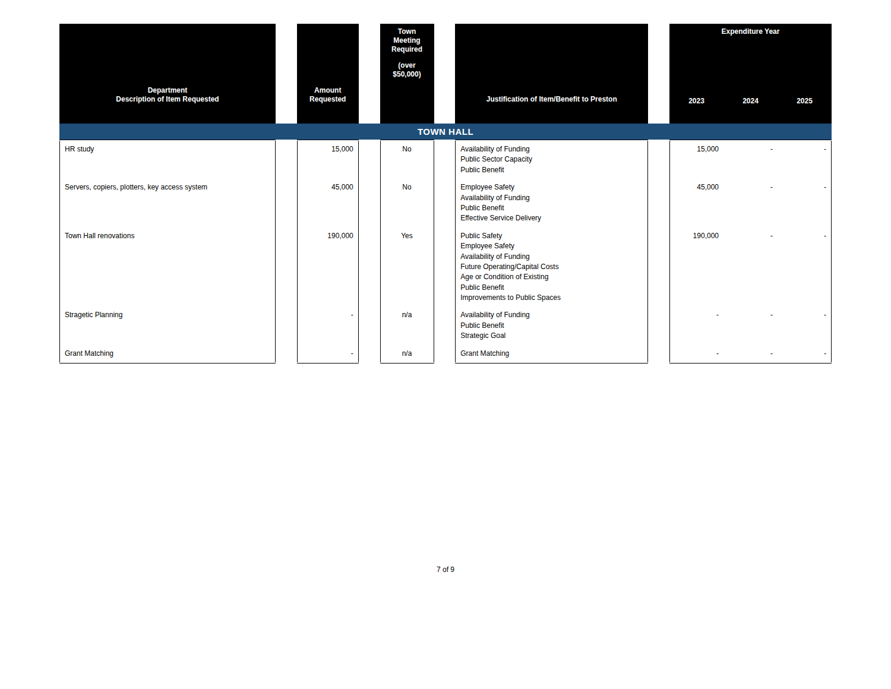| | | | | Town Meeting Required | | | | Expenditure Year |
| | | (over $50,000) | | | | | |
| Department Description of Item Requested | | Amount Requested | | | | Justification of Item/Benefit to Preston | | 2023 | 2024 | 2025 |
| TOWN HALL |
| HR study | | 15,000 | | No | | Availability of Funding Public Sector Capacity Public Benefit | | 15,000 | - | - |
| Servers, copiers, plotters, key access system | | 45,000 | | No | | Employee Safety Availability of Funding Public Benefit Effective Service Delivery | | 45,000 | - | - |
| Town Hall renovations | | 190,000 | | Yes | | Public Safety Employee Safety Availability of Funding Future Operating/Capital Costs Age or Condition of Existing Public Benefit Improvements to Public Spaces | | 190,000 | - | - |
| Stragetic Planning | | - | | n/a | | Availability of Funding Public Benefit Strategic Goal | | - | - | - |
| Grant Matching | | - | | n/a | | Grant Matching | | - | - | - |
7 of 9